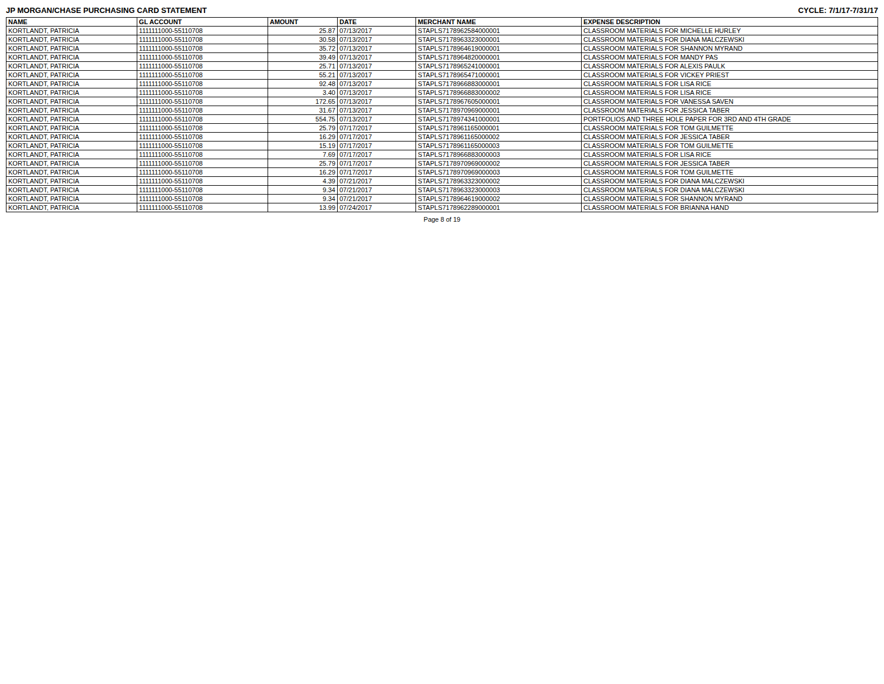JP MORGAN/CHASE PURCHASING CARD STATEMENT CYCLE: 7/1/17-7/31/17
| NAME | GL ACCOUNT | AMOUNT | DATE | MERCHANT NAME | EXPENSE DESCRIPTION |
| --- | --- | --- | --- | --- | --- |
| KORTLANDT, PATRICIA | 1111111000-55110708 | 25.87 | 07/13/2017 | STAPLS7178962584000001 | CLASSROOM MATERIALS FOR MICHELLE HURLEY |
| KORTLANDT, PATRICIA | 1111111000-55110708 | 30.58 | 07/13/2017 | STAPLS7178963323000001 | CLASSROOM MATERIALS FOR DIANA MALCZEWSKI |
| KORTLANDT, PATRICIA | 1111111000-55110708 | 35.72 | 07/13/2017 | STAPLS7178964619000001 | CLASSROOM MATERIALS FOR SHANNON MYRAND |
| KORTLANDT, PATRICIA | 1111111000-55110708 | 39.49 | 07/13/2017 | STAPLS7178964820000001 | CLASSROOM MATERIALS FOR MANDY PAS |
| KORTLANDT, PATRICIA | 1111111000-55110708 | 25.71 | 07/13/2017 | STAPLS7178965241000001 | CLASSROOM MATERIALS FOR ALEXIS PAULK |
| KORTLANDT, PATRICIA | 1111111000-55110708 | 55.21 | 07/13/2017 | STAPLS7178965471000001 | CLASSROOM MATERIALS FOR VICKEY PRIEST |
| KORTLANDT, PATRICIA | 1111111000-55110708 | 92.48 | 07/13/2017 | STAPLS7178966883000001 | CLASSROOM MATERIALS FOR LISA RICE |
| KORTLANDT, PATRICIA | 1111111000-55110708 | 3.40 | 07/13/2017 | STAPLS7178966883000002 | CLASSROOM MATERIALS FOR LISA RICE |
| KORTLANDT, PATRICIA | 1111111000-55110708 | 172.65 | 07/13/2017 | STAPLS7178967605000001 | CLASSROOM MATERIALS FOR VANESSA SAVEN |
| KORTLANDT, PATRICIA | 1111111000-55110708 | 31.67 | 07/13/2017 | STAPLS7178970969000001 | CLASSROOM MATERIALS FOR JESSICA TABER |
| KORTLANDT, PATRICIA | 1111111000-55110708 | 554.75 | 07/13/2017 | STAPLS7178974341000001 | PORTFOLIOS AND THREE HOLE PAPER FOR 3RD AND 4TH GRADE |
| KORTLANDT, PATRICIA | 1111111000-55110708 | 25.79 | 07/17/2017 | STAPLS7178961165000001 | CLASSROOM MATERIALS FOR TOM GUILMETTE |
| KORTLANDT, PATRICIA | 1111111000-55110708 | 16.29 | 07/17/2017 | STAPLS7178961165000002 | CLASSROOM MATERIALS FOR JESSICA TABER |
| KORTLANDT, PATRICIA | 1111111000-55110708 | 15.19 | 07/17/2017 | STAPLS7178961165000003 | CLASSROOM MATERIALS FOR TOM GUILMETTE |
| KORTLANDT, PATRICIA | 1111111000-55110708 | 7.69 | 07/17/2017 | STAPLS7178966883000003 | CLASSROOM MATERIALS FOR LISA RICE |
| KORTLANDT, PATRICIA | 1111111000-55110708 | 25.79 | 07/17/2017 | STAPLS7178970969000002 | CLASSROOM MATERIALS FOR JESSICA TABER |
| KORTLANDT, PATRICIA | 1111111000-55110708 | 16.29 | 07/17/2017 | STAPLS7178970969000003 | CLASSROOM MATERIALS FOR TOM GUILMETTE |
| KORTLANDT, PATRICIA | 1111111000-55110708 | 4.39 | 07/21/2017 | STAPLS7178963323000002 | CLASSROOM MATERIALS FOR DIANA MALCZEWSKI |
| KORTLANDT, PATRICIA | 1111111000-55110708 | 9.34 | 07/21/2017 | STAPLS7178963323000003 | CLASSROOM MATERIALS FOR DIANA MALCZEWSKI |
| KORTLANDT, PATRICIA | 1111111000-55110708 | 9.34 | 07/21/2017 | STAPLS7178964619000002 | CLASSROOM MATERIALS FOR SHANNON MYRAND |
| KORTLANDT, PATRICIA | 1111111000-55110708 | 13.99 | 07/24/2017 | STAPLS7178962289000001 | CLASSROOM MATERIALS FOR BRIANNA HAND |
Page 8 of 19